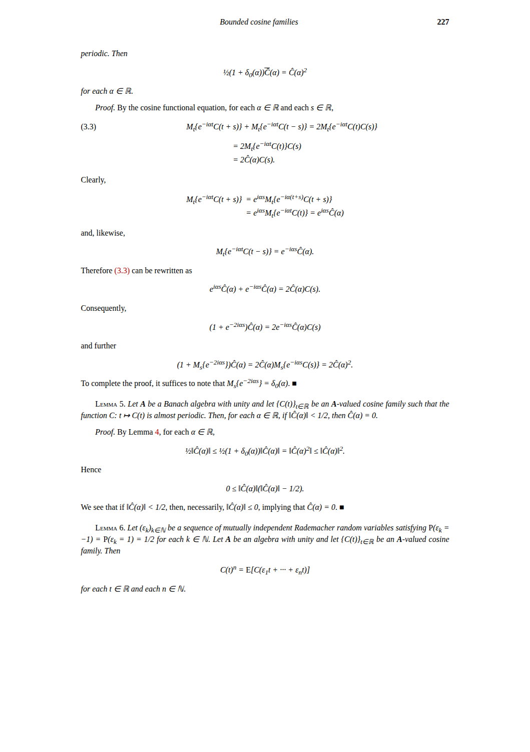Bounded cosine families 227
periodic. Then
½(1 + δ0(α))Ĉ(α) = Ĉ(α)2
for each α ∈ ℝ.
Proof. By the cosine functional equation, for each α ∈ ℝ and each s ∈ ℝ,
(3.3) Mt{e−iαtC(t + s)} + Mt{e−iαtC(t − s)} = 2Mt{e−iαtC(t)C(s)}
| | = 2M t {e −iαt C(t)}C(s) |
| | = 2Ĉ(α)C(s). |
Clearly,
| M t {e −iαt C(t + s)} | = e iαs M t {e −iα(t+s) C(t + s)} |
| | = e iαs M t {e −iαt C(t)} = e iαs Ĉ(α) |
and, likewise,
Mt{e−iαtC(t − s)} = e−iαsĈ(α).
Therefore (3.3) can be rewritten as
eiαsĈ(α) + e−iαsĈ(α) = 2Ĉ(α)C(s).
Consequently,
(1 + e−2iαs)Ĉ(α) = 2e−iαsĈ(α)C(s)
and further
(1 + Ms{e−2iαs})Ĉ(α) = 2Ĉ(α)Ms{e−iαsC(s)} = 2Ĉ(α)2.
To complete the proof, it suffices to note that Ms{e−2iαs} = δ0(α). ■
Lemma 5. Let A be a Banach algebra with unity and let {C(t)}t∈ℝ be an A-valued cosine family such that the function C: t ↦ C(t) is almost periodic. Then, for each α ∈ ℝ, if ‖Ĉ(α)‖ < 1/2, then Ĉ(α) = 0.
Proof. By Lemma 4, for each α ∈ ℝ,
½‖Ĉ(α)‖ ≤ ½(1 + δ0(α))‖Ĉ(α)‖ = ‖Ĉ(α)2‖ ≤ ‖Ĉ(α)‖2.
Hence
0 ≤ ‖Ĉ(α)‖(‖Ĉ(α)‖ − 1/2).
We see that if ‖Ĉ(α)‖ < 1/2, then, necessarily, ‖Ĉ(α)‖ ≤ 0, implying that Ĉ(α) = 0. ■
Lemma 6. Let (εk)k∈ℕ be a sequence of mutually independent Rademacher random variables satisfying P(εk = −1) = P(εk = 1) = 1/2 for each k ∈ ℕ. Let A be an algebra with unity and let {C(t)}t∈ℝ be an A-valued cosine family. Then
C(t)n = E[C(ε1t + ··· + εnt)]
for each t ∈ ℝ and each n ∈ ℕ.